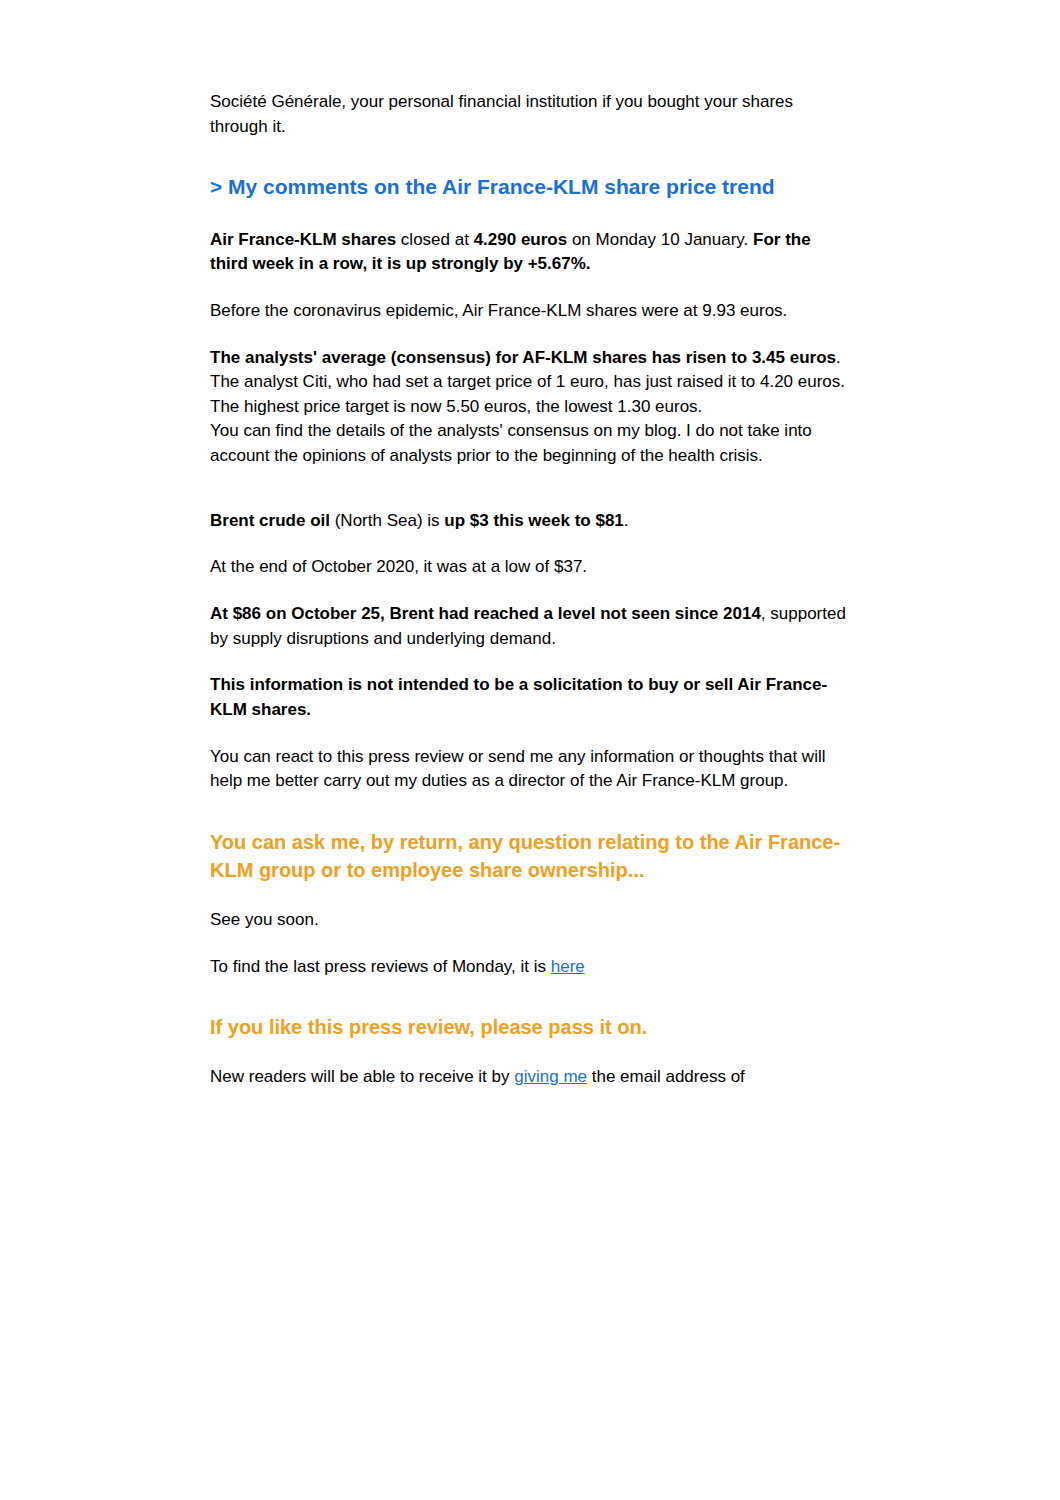Société Générale, your personal financial institution if you bought your shares through it.
> My comments on the Air France-KLM share price trend
Air France-KLM shares closed at 4.290 euros on Monday 10 January. For the third week in a row, it is up strongly by +5.67%.
Before the coronavirus epidemic, Air France-KLM shares were at 9.93 euros.
The analysts' average (consensus) for AF-KLM shares has risen to 3.45 euros. The analyst Citi, who had set a target price of 1 euro, has just raised it to 4.20 euros.
The highest price target is now 5.50 euros, the lowest 1.30 euros.
You can find the details of the analysts' consensus on my blog. I do not take into account the opinions of analysts prior to the beginning of the health crisis.
Brent crude oil (North Sea) is up $3 this week to $81.
At the end of October 2020, it was at a low of $37.
At $86 on October 25, Brent had reached a level not seen since 2014, supported by supply disruptions and underlying demand.
This information is not intended to be a solicitation to buy or sell Air France-KLM shares.
You can react to this press review or send me any information or thoughts that will help me better carry out my duties as a director of the Air France-KLM group.
You can ask me, by return, any question relating to the Air France-KLM group or to employee share ownership...
See you soon.
To find the last press reviews of Monday, it is here
If you like this press review, please pass it on.
New readers will be able to receive it by giving me the email address of